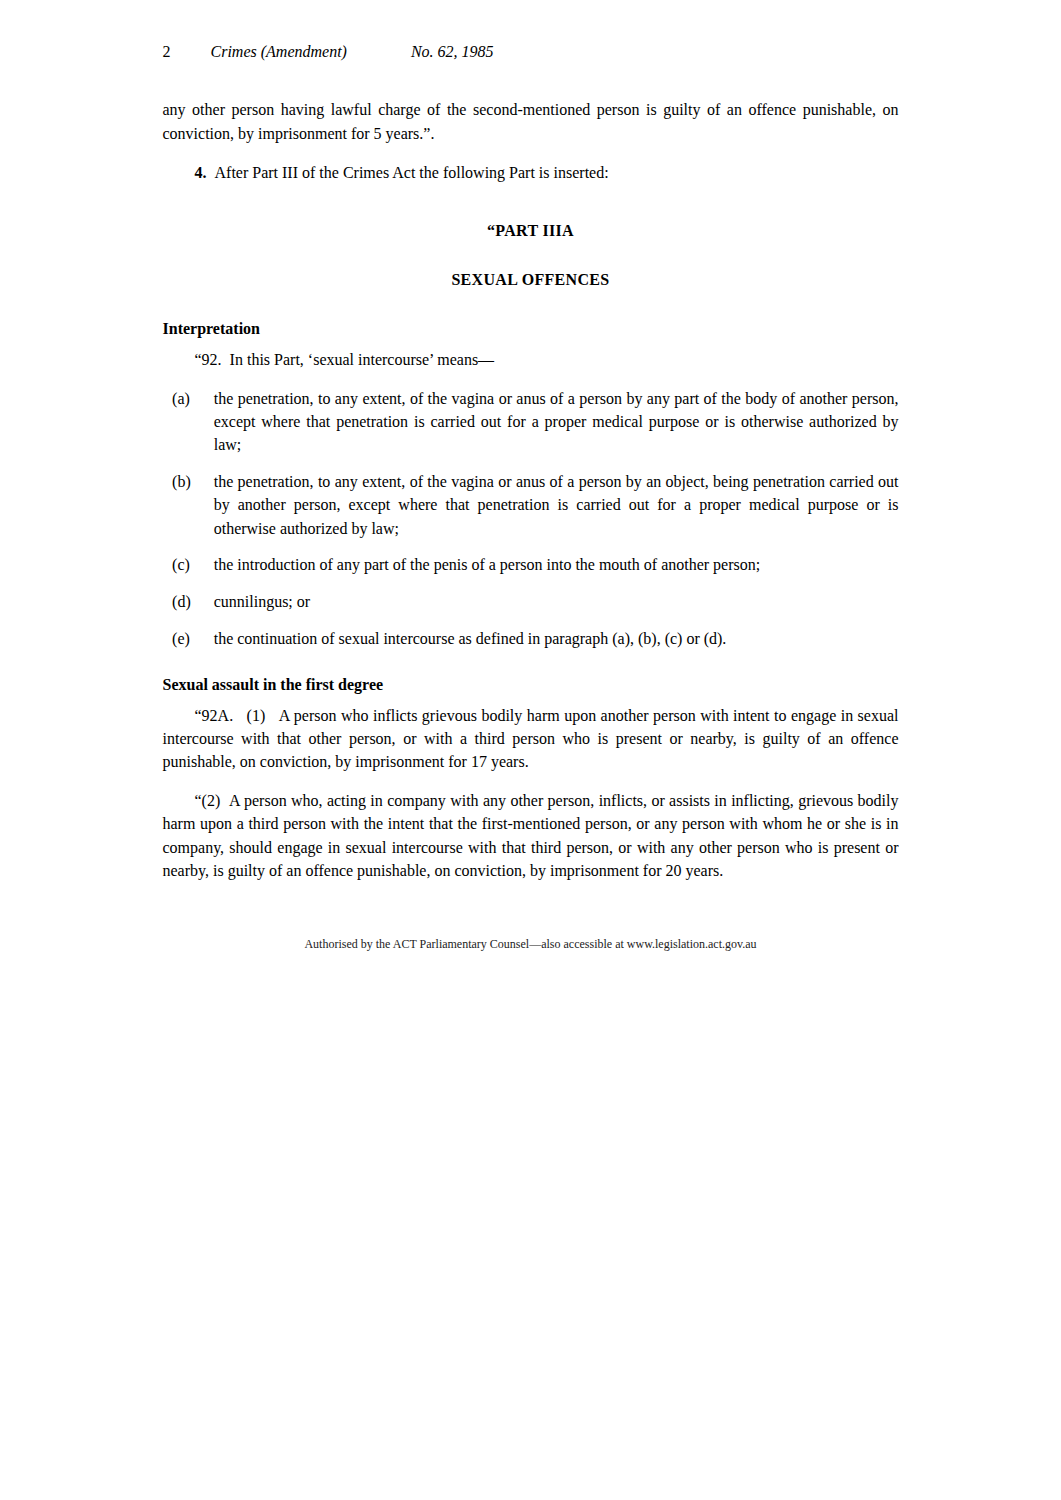2 Crimes (Amendment) No. 62, 1985
any other person having lawful charge of the second-mentioned person is guilty of an offence punishable, on conviction, by imprisonment for 5 years.”.
4. After Part III of the Crimes Act the following Part is inserted:
“PART IIIA
SEXUAL OFFENCES
Interpretation
“92. In this Part, ‘sexual intercourse’ means—
(a) the penetration, to any extent, of the vagina or anus of a person by any part of the body of another person, except where that penetration is carried out for a proper medical purpose or is otherwise authorized by law;
(b) the penetration, to any extent, of the vagina or anus of a person by an object, being penetration carried out by another person, except where that penetration is carried out for a proper medical purpose or is otherwise authorized by law;
(c) the introduction of any part of the penis of a person into the mouth of another person;
(d) cunnilingus; or
(e) the continuation of sexual intercourse as defined in paragraph (a), (b), (c) or (d).
Sexual assault in the first degree
“92A. (1) A person who inflicts grievous bodily harm upon another person with intent to engage in sexual intercourse with that other person, or with a third person who is present or nearby, is guilty of an offence punishable, on conviction, by imprisonment for 17 years.
“(2) A person who, acting in company with any other person, inflicts, or assists in inflicting, grievous bodily harm upon a third person with the intent that the first-mentioned person, or any person with whom he or she is in company, should engage in sexual intercourse with that third person, or with any other person who is present or nearby, is guilty of an offence punishable, on conviction, by imprisonment for 20 years.
Authorised by the ACT Parliamentary Counsel—also accessible at www.legislation.act.gov.au